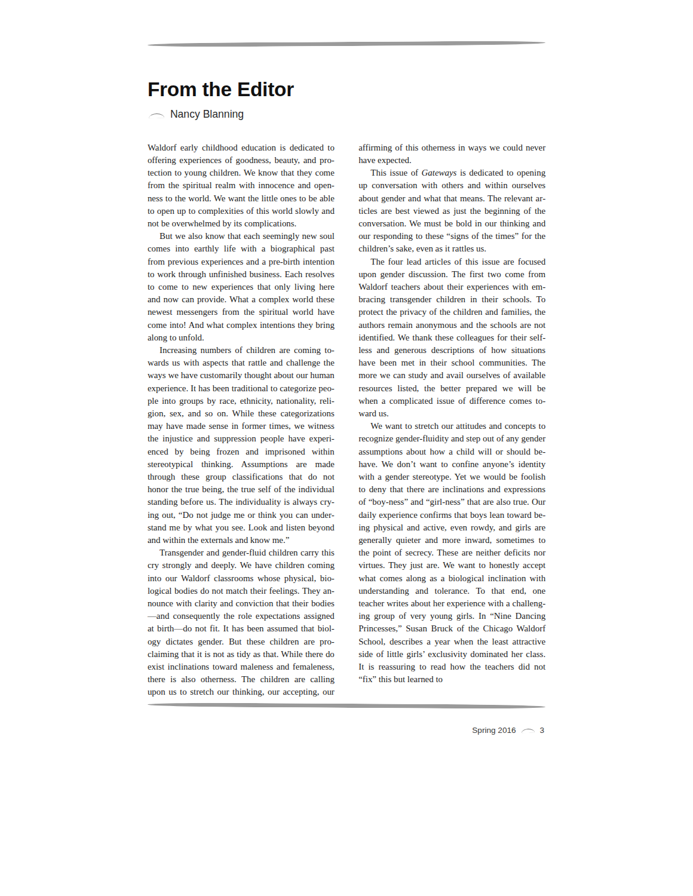From the Editor
Nancy Blanning
Waldorf early childhood education is dedicated to offering experiences of goodness, beauty, and protection to young children. We know that they come from the spiritual realm with innocence and openness to the world. We want the little ones to be able to open up to complexities of this world slowly and not be overwhelmed by its complications.
But we also know that each seemingly new soul comes into earthly life with a biographical past from previous experiences and a pre-birth intention to work through unfinished business. Each resolves to come to new experiences that only living here and now can provide. What a complex world these newest messengers from the spiritual world have come into! And what complex intentions they bring along to unfold.
Increasing numbers of children are coming towards us with aspects that rattle and challenge the ways we have customarily thought about our human experience. It has been traditional to categorize people into groups by race, ethnicity, nationality, religion, sex, and so on. While these categorizations may have made sense in former times, we witness the injustice and suppression people have experienced by being frozen and imprisoned within stereotypical thinking. Assumptions are made through these group classifications that do not honor the true being, the true self of the individual standing before us. The individuality is always crying out, “Do not judge me or think you can understand me by what you see. Look and listen beyond and within the externals and know me.”
Transgender and gender-fluid children carry this cry strongly and deeply. We have children coming into our Waldorf classrooms whose physical, biological bodies do not match their feelings. They announce with clarity and conviction that their bodies—and consequently the role expectations assigned at birth—do not fit. It has been assumed that biology dictates gender. But these children are proclaiming that it is not as tidy as that. While there do exist inclinations toward maleness and femaleness, there is also otherness. The children are calling upon us to stretch our thinking, our accepting, our affirming of this otherness in ways we could never have expected.
This issue of Gateways is dedicated to opening up conversation with others and within ourselves about gender and what that means. The relevant articles are best viewed as just the beginning of the conversation. We must be bold in our thinking and our responding to these “signs of the times” for the children’s sake, even as it rattles us.
The four lead articles of this issue are focused upon gender discussion. The first two come from Waldorf teachers about their experiences with embracing transgender children in their schools. To protect the privacy of the children and families, the authors remain anonymous and the schools are not identified. We thank these colleagues for their selfless and generous descriptions of how situations have been met in their school communities. The more we can study and avail ourselves of available resources listed, the better prepared we will be when a complicated issue of difference comes toward us.
We want to stretch our attitudes and concepts to recognize gender-fluidity and step out of any gender assumptions about how a child will or should behave. We don’t want to confine anyone’s identity with a gender stereotype. Yet we would be foolish to deny that there are inclinations and expressions of “boy-ness” and “girl-ness” that are also true. Our daily experience confirms that boys lean toward being physical and active, even rowdy, and girls are generally quieter and more inward, sometimes to the point of secrecy. These are neither deficits nor virtues. They just are. We want to honestly accept what comes along as a biological inclination with understanding and tolerance. To that end, one teacher writes about her experience with a challenging group of very young girls. In “Nine Dancing Princesses,” Susan Bruck of the Chicago Waldorf School, describes a year when the least attractive side of little girls’ exclusivity dominated her class. It is reassuring to read how the teachers did not “fix” this but learned to
Spring 2016 3